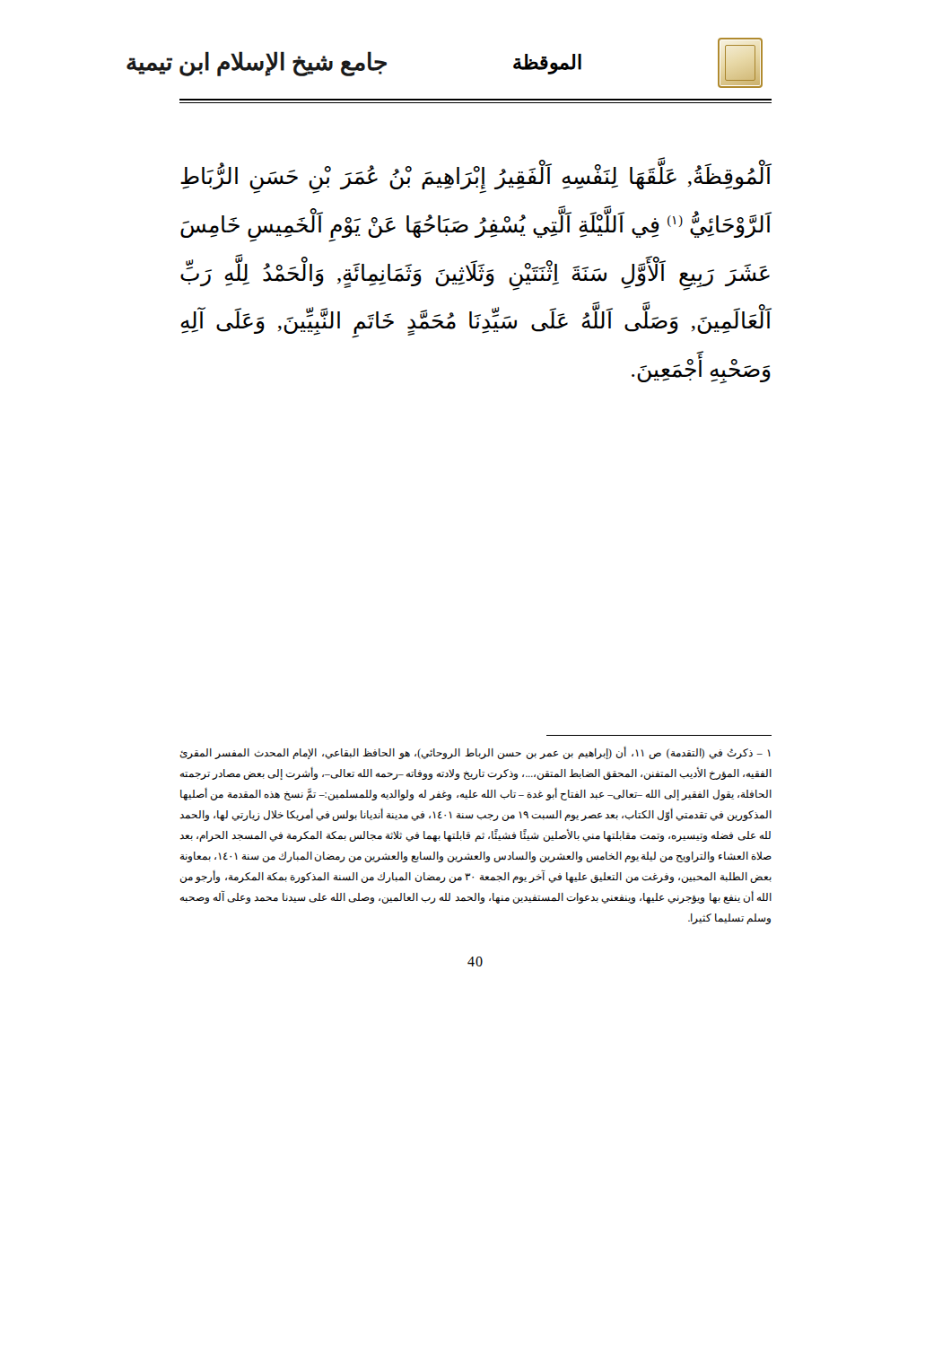الموقظة
جامع شيخ الإسلام ابن تيمية
اَلْمُوقِظَةُ, عَلَّقَهَا لِنَفْسِهِ اَلْفَقِيرُ إِبْرَاهِيمَ بْنُ عُمَرَ بْنِ حَسَنِ الرُّبَاطِ اَلرَّوْحَائِيُّ (١) فِي اَللَّيْلَةِ اَلَّتِي يُسْفِرُ صَبَاحُهَا عَنْ يَوْمِ اَلْخَمِيسِ خَامِسَ عَشَرَ رَبِيعِ اَلْأَوَّلِ سَنَةَ اِثْنَتَيْنِ وَثَلَاثِينَ وَثَمَانِمِائَةٍ, وَالْحَمْدُ لِلَّهِ رَبِّ اَلْعَالَمِينَ, وَصَلَّى اَللَّهُ عَلَى سَيِّدِنَا مُحَمَّدٍ خَاتَمِ النَّبِيِّينَ, وَعَلَى آلِهِ وَصَحْبِهِ أَجْمَعِينَ.
١ – ذكرتُ في (التقدمة) ص ١١، أن (إبراهيم بن عمر بن حسن الرباط الروحائي)، هو الحافظ البقاعي، الإمام المحدث المفسر المقرئ الفقيه، المؤرخ الأديب المتفنن، المحقق الضابط المتقن،...، وذكرت تاريخ ولادته ووفاته –رحمه الله تعالى–، وأشرت إلى بعض مصادر ترجمته الحافلة، يقول الفقير إلى الله –تعالى– عبد الفتاح أبو غدة – تاب الله عليه، وغفر له ولوالديه وللمسلمين:– تمَّ نسخ هذه المقدمة من أصليها المذكورين في تقدمتي أوّل الكتاب، بعد عصر يوم السبت ١٩ من رجب سنة ١٤٠١، في مدينة أنديانا بولس في أمريكا خلال زيارتي لها، والحمد لله على فضله وتيسيره، وتمت مقابلتها مني بالأصلين شيئًا فشيئًا، ثم قابلتها بهما في ثلاثة مجالس بمكة المكرمة في المسجد الحرام، بعد صلاة العشاء والتراويح من ليلة يوم الخامس والعشرين والسادس والعشرين والسابع والعشرين من رمضان المبارك من سنة ١٤٠١، بمعاونة بعض الطلبة المحبين، وفرغت من التعليق عليها في آخر يوم الجمعة ٣٠ من رمضان المبارك من السنة المذكورة بمكة المكرمة، وأرجو من الله أن ينفع بها ويؤجرني عليها، وينفعني بدعوات المستفيدين منها، والحمد لله رب العالمين، وصلى الله على سيدنا محمد وعلى آله وصحبه وسلم تسليما كثيرا.
40